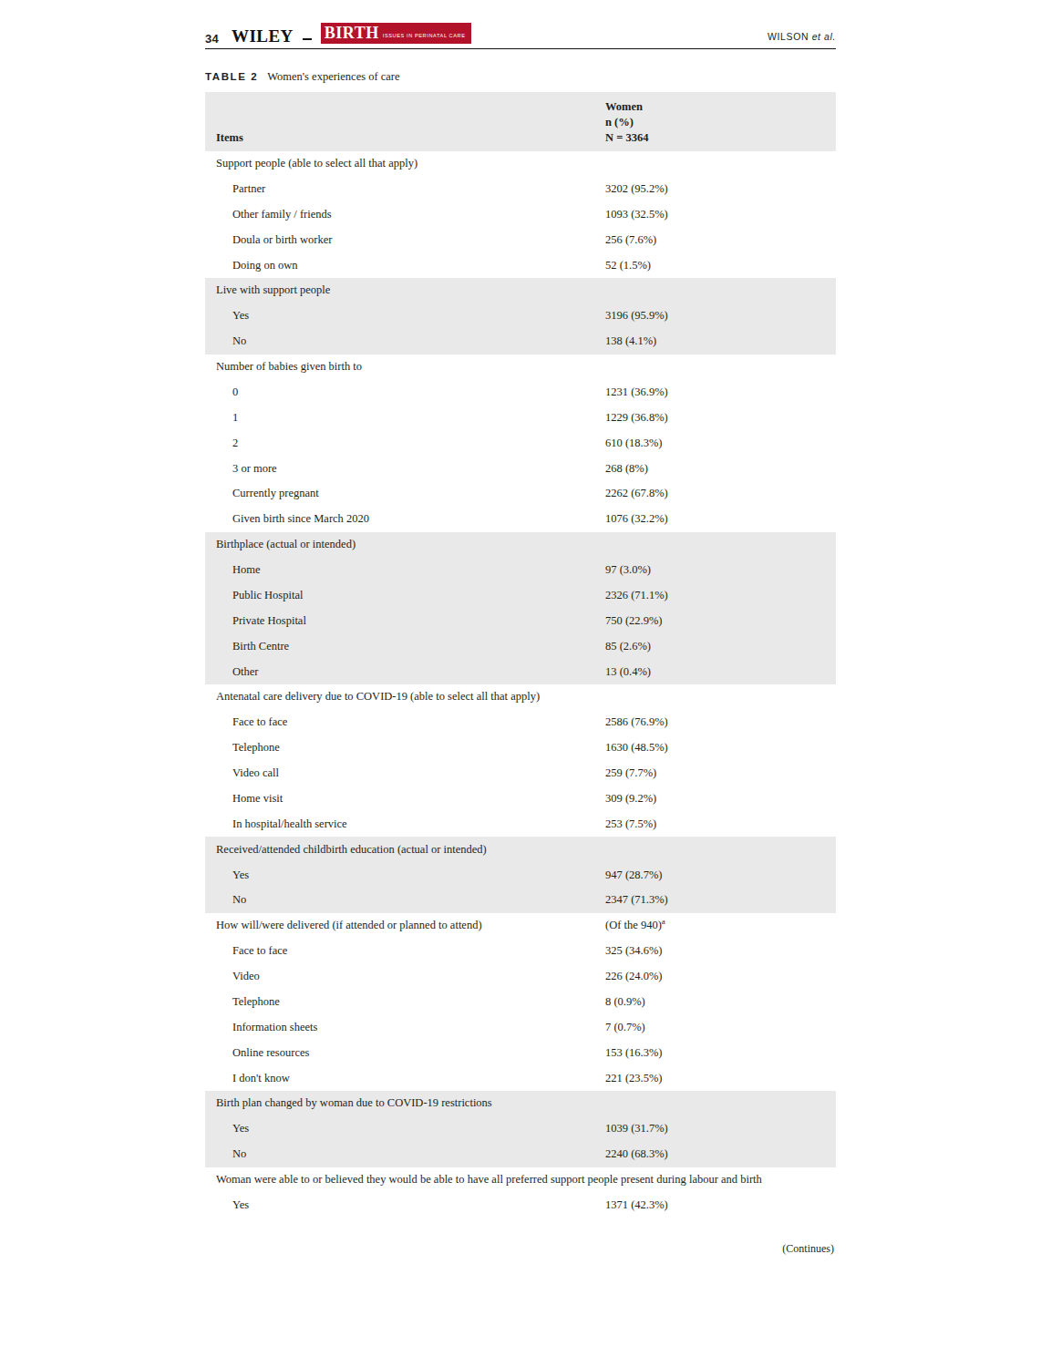34
WILEY
BIRTH ISSUES IN PERINATAL CARE
WILSON et al.
TABLE 2 Women's experiences of care
| Items | Women n (%) N = 3364 |
| --- | --- |
| Support people (able to select all that apply) |
| Partner | 3202 (95.2%) |
| Other family / friends | 1093 (32.5%) |
| Doula or birth worker | 256 (7.6%) |
| Doing on own | 52 (1.5%) |
| Live with support people |
| Yes | 3196 (95.9%) |
| No | 138 (4.1%) |
| Number of babies given birth to |
| 0 | 1231 (36.9%) |
| 1 | 1229 (36.8%) |
| 2 | 610 (18.3%) |
| 3 or more | 268 (8%) |
| Currently pregnant | 2262 (67.8%) |
| Given birth since March 2020 | 1076 (32.2%) |
| Birthplace (actual or intended) |
| Home | 97 (3.0%) |
| Public Hospital | 2326 (71.1%) |
| Private Hospital | 750 (22.9%) |
| Birth Centre | 85 (2.6%) |
| Other | 13 (0.4%) |
| Antenatal care delivery due to COVID-19 (able to select all that apply) |
| Face to face | 2586 (76.9%) |
| Telephone | 1630 (48.5%) |
| Video call | 259 (7.7%) |
| Home visit | 309 (9.2%) |
| In hospital/health service | 253 (7.5%) |
| Received/attended childbirth education (actual or intended) |
| Yes | 947 (28.7%) |
| No | 2347 (71.3%) |
| How will/were delivered (if attended or planned to attend) | (Of the 940) a |
| Face to face | 325 (34.6%) |
| Video | 226 (24.0%) |
| Telephone | 8 (0.9%) |
| Information sheets | 7 (0.7%) |
| Online resources | 153 (16.3%) |
| I don't know | 221 (23.5%) |
| Birth plan changed by woman due to COVID-19 restrictions |
| Yes | 1039 (31.7%) |
| No | 2240 (68.3%) |
| Woman were able to or believed they would be able to have all preferred support people present during labour and birth |
| Yes | 1371 (42.3%) |
(Continues)